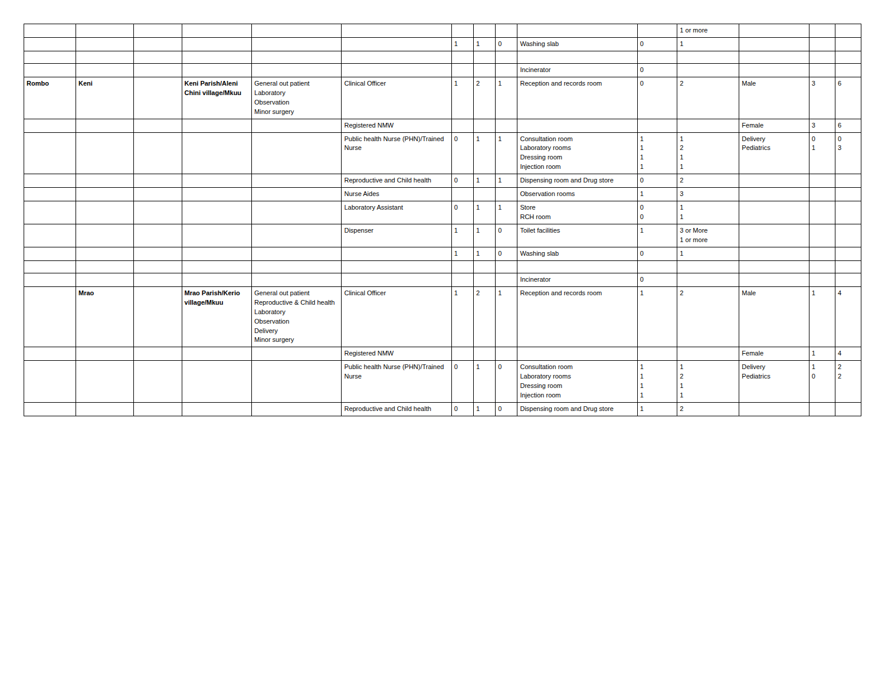| | | | | | | | | | | | 1 or more | | | |
| | | | | | | 1 | 1 | 0 | Washing slab | 0 | 1 | | | |
| | | | | | | | | | Incinerator | 0 | | | | |
| Rombo | Keni | | Keni Parish/Aleni Chini village/Mkuu | General out patient Laboratory Observation Minor surgery | Clinical Officer | 1 | 2 | 1 | Reception and records room | 0 | 2 | Male | 3 | 6 |
| | | | | | Registered NMW | | | | | | | Female | 3 | 6 |
| | | | | | Public health Nurse (PHN)/Trained Nurse | 0 | 1 | 1 | Consultation room Laboratory rooms Dressing room Injection room | 1 1 1 1 | 1 2 1 1 | Delivery Pediatrics | 0 1 | 0 3 |
| | | | | | Reproductive and Child health | 0 | 1 | 1 | Dispensing room and Drug store | 0 | 2 | | | |
| | | | | | Nurse Aides | | | | Observation rooms | 1 | 3 | | | |
| | | | | | Laboratory Assistant | 0 | 1 | 1 | Store RCH room | 0 0 | 1 1 | | | |
| | | | | | Dispenser | 1 | 1 | 0 | Toilet facilities | 1 | 3 or More 1 or more | | | |
| | | | | | | 1 | 1 | 0 | Washing slab | 0 | 1 | | | |
| | | | | | | | | | Incinerator | 0 | | | | |
| | Mrao | | Mrao Parish/Kerio village/Mkuu | General out patient Reproductive & Child health Laboratory Observation Delivery Minor surgery | Clinical Officer | 1 | 2 | 1 | Reception and records room | 1 | 2 | Male | 1 | 4 |
| | | | | | Registered NMW | | | | | | | Female | 1 | 4 |
| | | | | | Public health Nurse (PHN)/Trained Nurse | 0 | 1 | 0 | Consultation room Laboratory rooms Dressing room Injection room | 1 1 1 1 | 1 2 1 1 | Delivery Pediatrics | 1 0 | 2 2 |
| | | | | | Reproductive and Child health | 0 | 1 | 0 | Dispensing room and Drug store | 1 | 2 | | | |